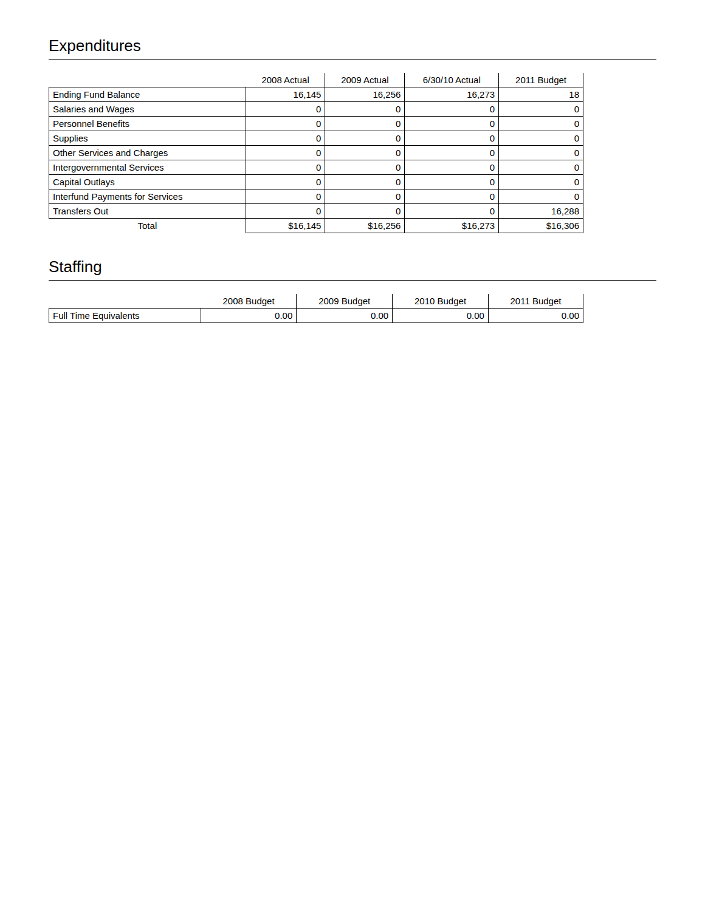Expenditures
| | 2008 Actual | 2009 Actual | 6/30/10 Actual | 2011 Budget |
| --- | --- | --- | --- | --- |
| Ending Fund Balance | 16,145 | 16,256 | 16,273 | 18 |
| Salaries and Wages | 0 | 0 | 0 | 0 |
| Personnel Benefits | 0 | 0 | 0 | 0 |
| Supplies | 0 | 0 | 0 | 0 |
| Other Services and Charges | 0 | 0 | 0 | 0 |
| Intergovernmental Services | 0 | 0 | 0 | 0 |
| Capital Outlays | 0 | 0 | 0 | 0 |
| Interfund Payments for Services | 0 | 0 | 0 | 0 |
| Transfers Out | 0 | 0 | 0 | 16,288 |
| Total | $16,145 | $16,256 | $16,273 | $16,306 |
Staffing
| | 2008 Budget | 2009 Budget | 2010 Budget | 2011 Budget |
| --- | --- | --- | --- | --- |
| Full Time Equivalents | 0.00 | 0.00 | 0.00 | 0.00 |